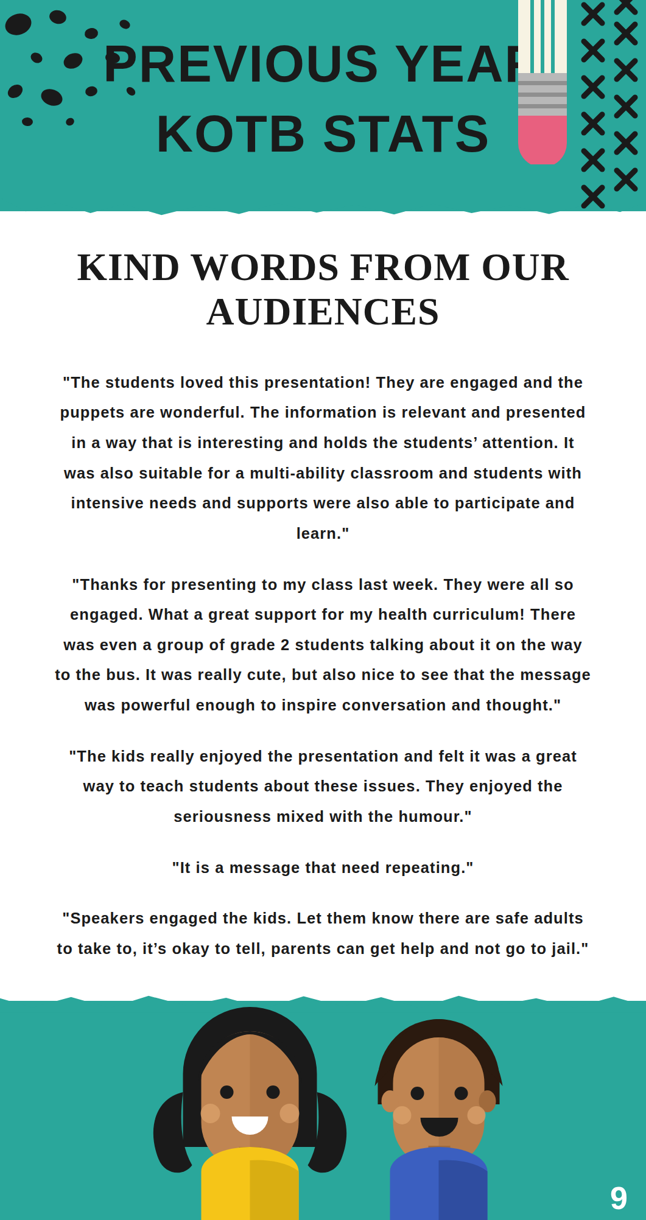Previous Year
KOTB Stats
Kind Words From Our
Audiences
"The students loved this presentation! They are engaged and the puppets are wonderful. The information is relevant and presented in a way that is interesting and holds the students’ attention. It was also suitable for a multi-ability classroom and students with intensive needs and supports were also able to participate and learn."
"Thanks for presenting to my class last week. They were all so engaged. What a great support for my health curriculum! There was even a group of grade 2 students talking about it on the way to the bus. It was really cute, but also nice to see that the message was powerful enough to inspire conversation and thought."
"The kids really enjoyed the presentation and felt it was a great way to teach students about these issues. They enjoyed the seriousness mixed with the humour."
"It is a message that need repeating."
"Speakers engaged the kids. Let them know there are safe adults to take to, it’s okay to tell, parents can get help and not go to jail."
9